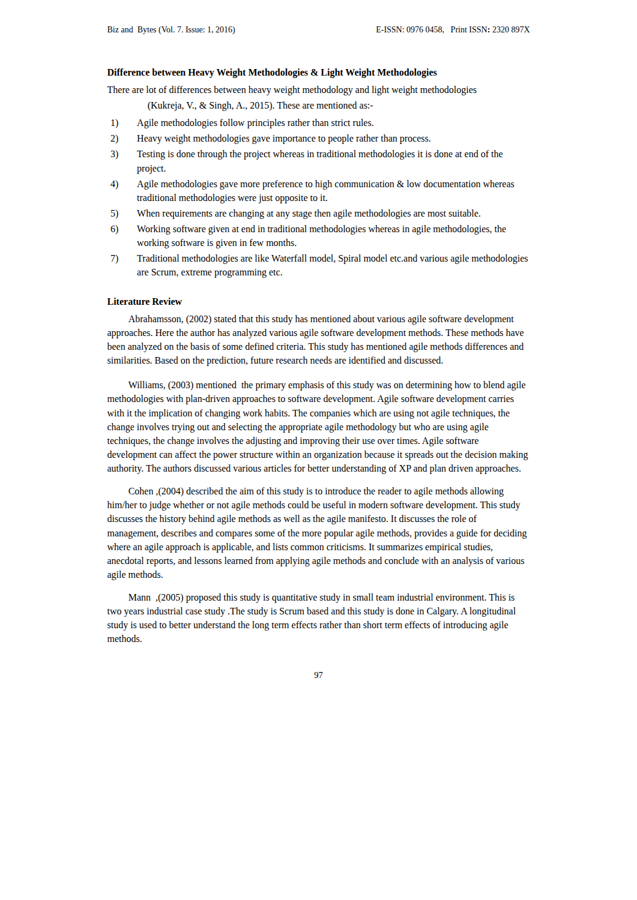Biz and Bytes (Vol. 7. Issue: 1, 2016) E-ISSN: 0976 0458, Print ISSN: 2320 897X
Difference between Heavy Weight Methodologies & Light Weight Methodologies
There are lot of differences between heavy weight methodology and light weight methodologies
(Kukreja, V., & Singh, A., 2015). These are mentioned as:-
Agile methodologies follow principles rather than strict rules.
Heavy weight methodologies gave importance to people rather than process.
Testing is done through the project whereas in traditional methodologies it is done at end of the project.
Agile methodologies gave more preference to high communication & low documentation whereas traditional methodologies were just opposite to it.
When requirements are changing at any stage then agile methodologies are most suitable.
Working software given at end in traditional methodologies whereas in agile methodologies, the working software is given in few months.
Traditional methodologies are like Waterfall model, Spiral model etc.and various agile methodologies are Scrum, extreme programming etc.
Literature Review
Abrahamsson, (2002) stated that this study has mentioned about various agile software development approaches. Here the author has analyzed various agile software development methods. These methods have been analyzed on the basis of some defined criteria. This study has mentioned agile methods differences and similarities. Based on the prediction, future research needs are identified and discussed.
Williams, (2003) mentioned the primary emphasis of this study was on determining how to blend agile methodologies with plan-driven approaches to software development. Agile software development carries with it the implication of changing work habits. The companies which are using not agile techniques, the change involves trying out and selecting the appropriate agile methodology but who are using agile techniques, the change involves the adjusting and improving their use over times. Agile software development can affect the power structure within an organization because it spreads out the decision making authority. The authors discussed various articles for better understanding of XP and plan driven approaches.
Cohen ,(2004) described the aim of this study is to introduce the reader to agile methods allowing him/her to judge whether or not agile methods could be useful in modern software development. This study discusses the history behind agile methods as well as the agile manifesto. It discusses the role of management, describes and compares some of the more popular agile methods, provides a guide for deciding where an agile approach is applicable, and lists common criticisms. It summarizes empirical studies, anecdotal reports, and lessons learned from applying agile methods and conclude with an analysis of various agile methods.
Mann ,(2005) proposed this study is quantitative study in small team industrial environment. This is two years industrial case study .The study is Scrum based and this study is done in Calgary. A longitudinal study is used to better understand the long term effects rather than short term effects of introducing agile methods.
97